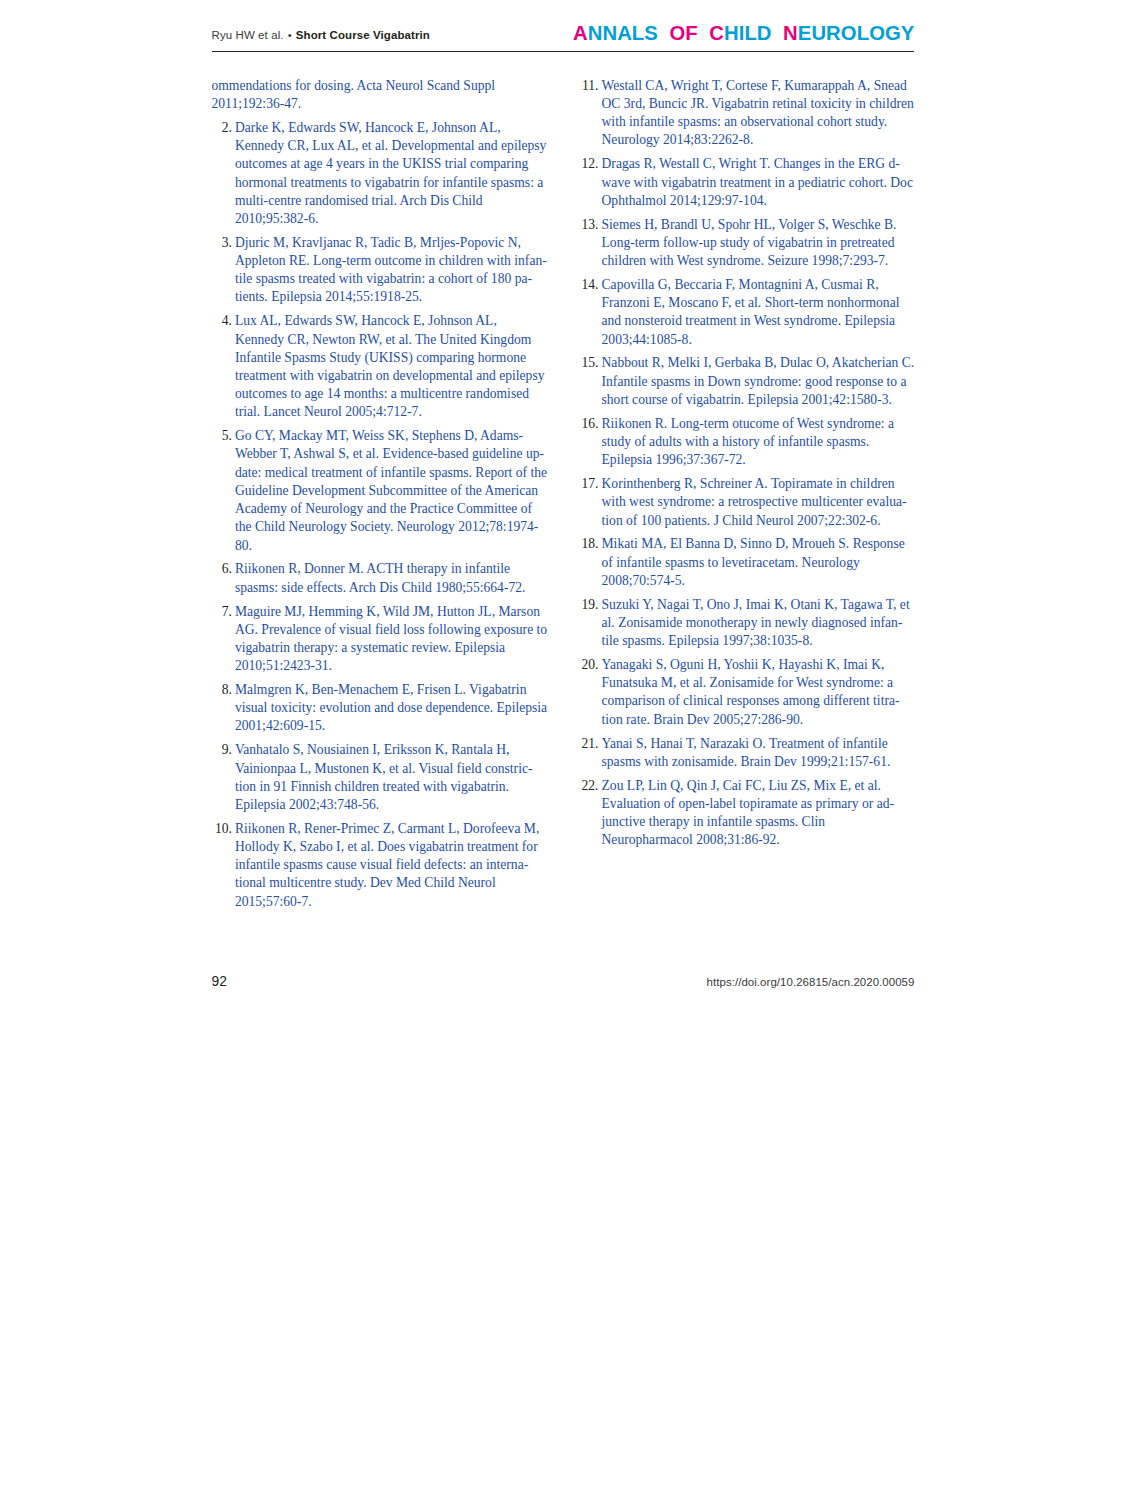Ryu HW et al.•Short Course Vigabatrin
ANNALS OF CHILD NEUROLOGY
ommendations for dosing. Acta Neurol Scand Suppl 2011;192:36-47.
2 Darke K, Edwards SW, Hancock E, Johnson AL, Kennedy CR, Lux AL, et al. Developmental and epilepsy outcomes at age 4 years in the UKISS trial comparing hormonal treatments to vigabatrin for infantile spasms: a multi-centre randomised trial. Arch Dis Child 2010;95:382-6.
3 Djuric M, Kravljanac R, Tadic B, Mrljes-Popovic N, Appleton RE. Long-term outcome in children with infantile spasms treated with vigabatrin: a cohort of 180 patients. Epilepsia 2014;55:1918-25.
4 Lux AL, Edwards SW, Hancock E, Johnson AL, Kennedy CR, Newton RW, et al. The United Kingdom Infantile Spasms Study (UKISS) comparing hormone treatment with vigabatrin on developmental and epilepsy outcomes to age 14 months: a multicentre randomised trial. Lancet Neurol 2005;4:712-7.
5 Go CY, Mackay MT, Weiss SK, Stephens D, Adams-Webber T, Ashwal S, et al. Evidence-based guideline update: medical treatment of infantile spasms. Report of the Guideline Development Subcommittee of the American Academy of Neurology and the Practice Committee of the Child Neurology Society. Neurology 2012;78:1974-80.
6 Riikonen R, Donner M. ACTH therapy in infantile spasms: side effects. Arch Dis Child 1980;55:664-72.
7 Maguire MJ, Hemming K, Wild JM, Hutton JL, Marson AG. Prevalence of visual field loss following exposure to vigabatrin therapy: a systematic review. Epilepsia 2010;51:2423-31.
8 Malmgren K, Ben-Menachem E, Frisen L. Vigabatrin visual toxicity: evolution and dose dependence. Epilepsia 2001;42:609-15.
9 Vanhatalo S, Nousiainen I, Eriksson K, Rantala H, Vainionpaa L, Mustonen K, et al. Visual field constriction in 91 Finnish children treated with vigabatrin. Epilepsia 2002;43:748-56.
10 Riikonen R, Rener-Primec Z, Carmant L, Dorofeeva M, Hollody K, Szabo I, et al. Does vigabatrin treatment for infantile spasms cause visual field defects: an international multicentre study. Dev Med Child Neurol 2015;57:60-7.
11 Westall CA, Wright T, Cortese F, Kumarappah A, Snead OC 3rd, Buncic JR. Vigabatrin retinal toxicity in children with infantile spasms: an observational cohort study. Neurology 2014;83:2262-8.
12 Dragas R, Westall C, Wright T. Changes in the ERG d-wave with vigabatrin treatment in a pediatric cohort. Doc Ophthalmol 2014;129:97-104.
13 Siemes H, Brandl U, Spohr HL, Volger S, Weschke B. Long-term follow-up study of vigabatrin in pretreated children with West syndrome. Seizure 1998;7:293-7.
14 Capovilla G, Beccaria F, Montagnini A, Cusmai R, Franzoni E, Moscano F, et al. Short-term nonhormonal and nonsteroid treatment in West syndrome. Epilepsia 2003;44:1085-8.
15 Nabbout R, Melki I, Gerbaka B, Dulac O, Akatcherian C. Infantile spasms in Down syndrome: good response to a short course of vigabatrin. Epilepsia 2001;42:1580-3.
16 Riikonen R. Long-term otucome of West syndrome: a study of adults with a history of infantile spasms. Epilepsia 1996;37:367-72.
17 Korinthenberg R, Schreiner A. Topiramate in children with west syndrome: a retrospective multicenter evaluation of 100 patients. J Child Neurol 2007;22:302-6.
18 Mikati MA, El Banna D, Sinno D, Mroueh S. Response of infantile spasms to levetiracetam. Neurology 2008;70:574-5.
19 Suzuki Y, Nagai T, Ono J, Imai K, Otani K, Tagawa T, et al. Zonisamide monotherapy in newly diagnosed infantile spasms. Epilepsia 1997;38:1035-8.
20 Yanagaki S, Oguni H, Yoshii K, Hayashi K, Imai K, Funatsuka M, et al. Zonisamide for West syndrome: a comparison of clinical responses among different titration rate. Brain Dev 2005;27:286-90.
21 Yanai S, Hanai T, Narazaki O. Treatment of infantile spasms with zonisamide. Brain Dev 1999;21:157-61.
22 Zou LP, Lin Q, Qin J, Cai FC, Liu ZS, Mix E, et al. Evaluation of open-label topiramate as primary or adjunctive therapy in infantile spasms. Clin Neuropharmacol 2008;31:86-92.
92
https://doi.org/10.26815/acn.2020.00059